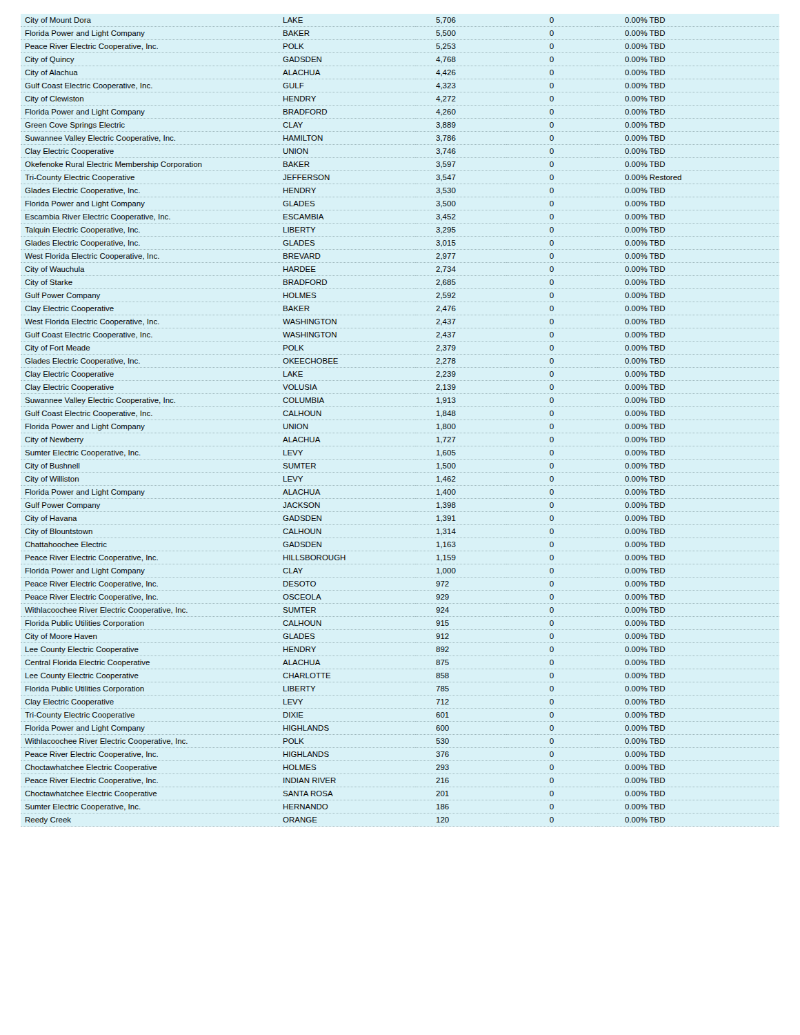| City of Mount Dora | LAKE | 5,706 | 0 | 0.00% TBD |
| Florida Power and Light Company | BAKER | 5,500 | 0 | 0.00% TBD |
| Peace River Electric Cooperative, Inc. | POLK | 5,253 | 0 | 0.00% TBD |
| City of Quincy | GADSDEN | 4,768 | 0 | 0.00% TBD |
| City of Alachua | ALACHUA | 4,426 | 0 | 0.00% TBD |
| Gulf Coast Electric Cooperative, Inc. | GULF | 4,323 | 0 | 0.00% TBD |
| City of Clewiston | HENDRY | 4,272 | 0 | 0.00% TBD |
| Florida Power and Light Company | BRADFORD | 4,260 | 0 | 0.00% TBD |
| Green Cove Springs Electric | CLAY | 3,889 | 0 | 0.00% TBD |
| Suwannee Valley Electric Cooperative, Inc. | HAMILTON | 3,786 | 0 | 0.00% TBD |
| Clay Electric Cooperative | UNION | 3,746 | 0 | 0.00% TBD |
| Okefenoke Rural Electric Membership Corporation | BAKER | 3,597 | 0 | 0.00% TBD |
| Tri-County Electric Cooperative | JEFFERSON | 3,547 | 0 | 0.00% Restored |
| Glades Electric Cooperative, Inc. | HENDRY | 3,530 | 0 | 0.00% TBD |
| Florida Power and Light Company | GLADES | 3,500 | 0 | 0.00% TBD |
| Escambia River Electric Cooperative, Inc. | ESCAMBIA | 3,452 | 0 | 0.00% TBD |
| Talquin Electric Cooperative, Inc. | LIBERTY | 3,295 | 0 | 0.00% TBD |
| Glades Electric Cooperative, Inc. | GLADES | 3,015 | 0 | 0.00% TBD |
| West Florida Electric Cooperative, Inc. | BREVARD | 2,977 | 0 | 0.00% TBD |
| City of Wauchula | HARDEE | 2,734 | 0 | 0.00% TBD |
| City of Starke | BRADFORD | 2,685 | 0 | 0.00% TBD |
| Gulf Power Company | HOLMES | 2,592 | 0 | 0.00% TBD |
| Clay Electric Cooperative | BAKER | 2,476 | 0 | 0.00% TBD |
| West Florida Electric Cooperative, Inc. | WASHINGTON | 2,437 | 0 | 0.00% TBD |
| Gulf Coast Electric Cooperative, Inc. | WASHINGTON | 2,437 | 0 | 0.00% TBD |
| City of Fort Meade | POLK | 2,379 | 0 | 0.00% TBD |
| Glades Electric Cooperative, Inc. | OKEECHOBEE | 2,278 | 0 | 0.00% TBD |
| Clay Electric Cooperative | LAKE | 2,239 | 0 | 0.00% TBD |
| Clay Electric Cooperative | VOLUSIA | 2,139 | 0 | 0.00% TBD |
| Suwannee Valley Electric Cooperative, Inc. | COLUMBIA | 1,913 | 0 | 0.00% TBD |
| Gulf Coast Electric Cooperative, Inc. | CALHOUN | 1,848 | 0 | 0.00% TBD |
| Florida Power and Light Company | UNION | 1,800 | 0 | 0.00% TBD |
| City of Newberry | ALACHUA | 1,727 | 0 | 0.00% TBD |
| Sumter Electric Cooperative, Inc. | LEVY | 1,605 | 0 | 0.00% TBD |
| City of Bushnell | SUMTER | 1,500 | 0 | 0.00% TBD |
| City of Williston | LEVY | 1,462 | 0 | 0.00% TBD |
| Florida Power and Light Company | ALACHUA | 1,400 | 0 | 0.00% TBD |
| Gulf Power Company | JACKSON | 1,398 | 0 | 0.00% TBD |
| City of Havana | GADSDEN | 1,391 | 0 | 0.00% TBD |
| City of Blountstown | CALHOUN | 1,314 | 0 | 0.00% TBD |
| Chattahoochee Electric | GADSDEN | 1,163 | 0 | 0.00% TBD |
| Peace River Electric Cooperative, Inc. | HILLSBOROUGH | 1,159 | 0 | 0.00% TBD |
| Florida Power and Light Company | CLAY | 1,000 | 0 | 0.00% TBD |
| Peace River Electric Cooperative, Inc. | DESOTO | 972 | 0 | 0.00% TBD |
| Peace River Electric Cooperative, Inc. | OSCEOLA | 929 | 0 | 0.00% TBD |
| Withlacoochee River Electric Cooperative, Inc. | SUMTER | 924 | 0 | 0.00% TBD |
| Florida Public Utilities Corporation | CALHOUN | 915 | 0 | 0.00% TBD |
| City of Moore Haven | GLADES | 912 | 0 | 0.00% TBD |
| Lee County Electric Cooperative | HENDRY | 892 | 0 | 0.00% TBD |
| Central Florida Electric Cooperative | ALACHUA | 875 | 0 | 0.00% TBD |
| Lee County Electric Cooperative | CHARLOTTE | 858 | 0 | 0.00% TBD |
| Florida Public Utilities Corporation | LIBERTY | 785 | 0 | 0.00% TBD |
| Clay Electric Cooperative | LEVY | 712 | 0 | 0.00% TBD |
| Tri-County Electric Cooperative | DIXIE | 601 | 0 | 0.00% TBD |
| Florida Power and Light Company | HIGHLANDS | 600 | 0 | 0.00% TBD |
| Withlacoochee River Electric Cooperative, Inc. | POLK | 530 | 0 | 0.00% TBD |
| Peace River Electric Cooperative, Inc. | HIGHLANDS | 376 | 0 | 0.00% TBD |
| Choctawhatchee Electric Cooperative | HOLMES | 293 | 0 | 0.00% TBD |
| Peace River Electric Cooperative, Inc. | INDIAN RIVER | 216 | 0 | 0.00% TBD |
| Choctawhatchee Electric Cooperative | SANTA ROSA | 201 | 0 | 0.00% TBD |
| Sumter Electric Cooperative, Inc. | HERNANDO | 186 | 0 | 0.00% TBD |
| Reedy Creek | ORANGE | 120 | 0 | 0.00% TBD |